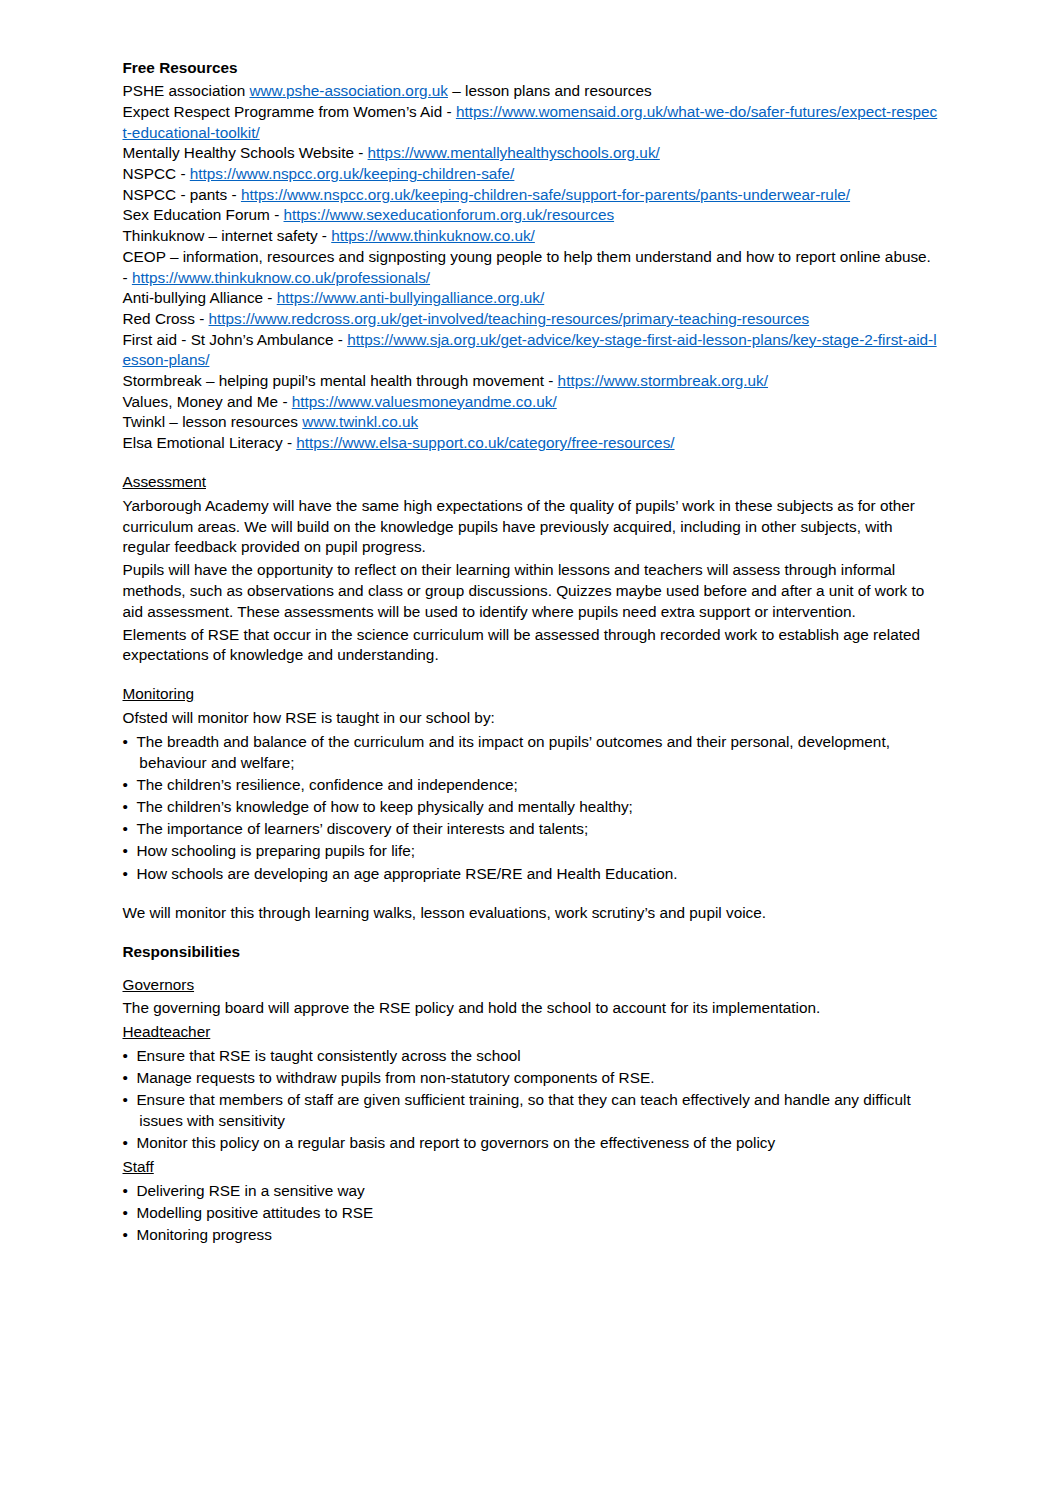Free Resources
PSHE association www.pshe-association.org.uk – lesson plans and resources
Expect Respect Programme from Women’s Aid - https://www.womensaid.org.uk/what-we-do/safer-futures/expect-respect-educational-toolkit/
Mentally Healthy Schools Website - https://www.mentallyhealthyschools.org.uk/
NSPCC - https://www.nspcc.org.uk/keeping-children-safe/
NSPCC - pants - https://www.nspcc.org.uk/keeping-children-safe/support-for-parents/pants-underwear-rule/
Sex Education Forum - https://www.sexeducationforum.org.uk/resources
Thinkuknow – internet safety - https://www.thinkuknow.co.uk/
CEOP – information, resources and signposting young people to help them understand and how to report online abuse. - https://www.thinkuknow.co.uk/professionals/
Anti-bullying Alliance - https://www.anti-bullyingalliance.org.uk/
Red Cross - https://www.redcross.org.uk/get-involved/teaching-resources/primary-teaching-resources
First aid - St John’s Ambulance - https://www.sja.org.uk/get-advice/key-stage-first-aid-lesson-plans/key-stage-2-first-aid-lesson-plans/
Stormbreak – helping pupil’s mental health through movement - https://www.stormbreak.org.uk/
Values, Money and Me - https://www.valuesmoneyandme.co.uk/
Twinkl – lesson resources www.twinkl.co.uk
Elsa Emotional Literacy - https://www.elsa-support.co.uk/category/free-resources/
Assessment
Yarborough Academy will have the same high expectations of the quality of pupils’ work in these subjects as for other curriculum areas. We will build on the knowledge pupils have previously acquired, including in other subjects, with regular feedback provided on pupil progress.
Pupils will have the opportunity to reflect on their learning within lessons and teachers will assess through informal methods, such as observations and class or group discussions. Quizzes maybe used before and after a unit of work to aid assessment. These assessments will be used to identify where pupils need extra support or intervention.
Elements of RSE that occur in the science curriculum will be assessed through recorded work to establish age related expectations of knowledge and understanding.
Monitoring
Ofsted will monitor how RSE is taught in our school by:
The breadth and balance of the curriculum and its impact on pupils’ outcomes and their personal, development, behaviour and welfare;
The children’s resilience, confidence and independence;
The children’s knowledge of how to keep physically and mentally healthy;
The importance of learners’ discovery of their interests and talents;
How schooling is preparing pupils for life;
How schools are developing an age appropriate RSE/RE and Health Education.
We will monitor this through learning walks, lesson evaluations, work scrutiny’s and pupil voice.
Responsibilities
Governors
The governing board will approve the RSE policy and hold the school to account for its implementation.
Headteacher
Ensure that RSE is taught consistently across the school
Manage requests to withdraw pupils from non-statutory components of RSE.
Ensure that members of staff are given sufficient training, so that they can teach effectively and handle any difficult issues with sensitivity
Monitor this policy on a regular basis and report to governors on the effectiveness of the policy
Staff
Delivering RSE in a sensitive way
Modelling positive attitudes to RSE
Monitoring progress